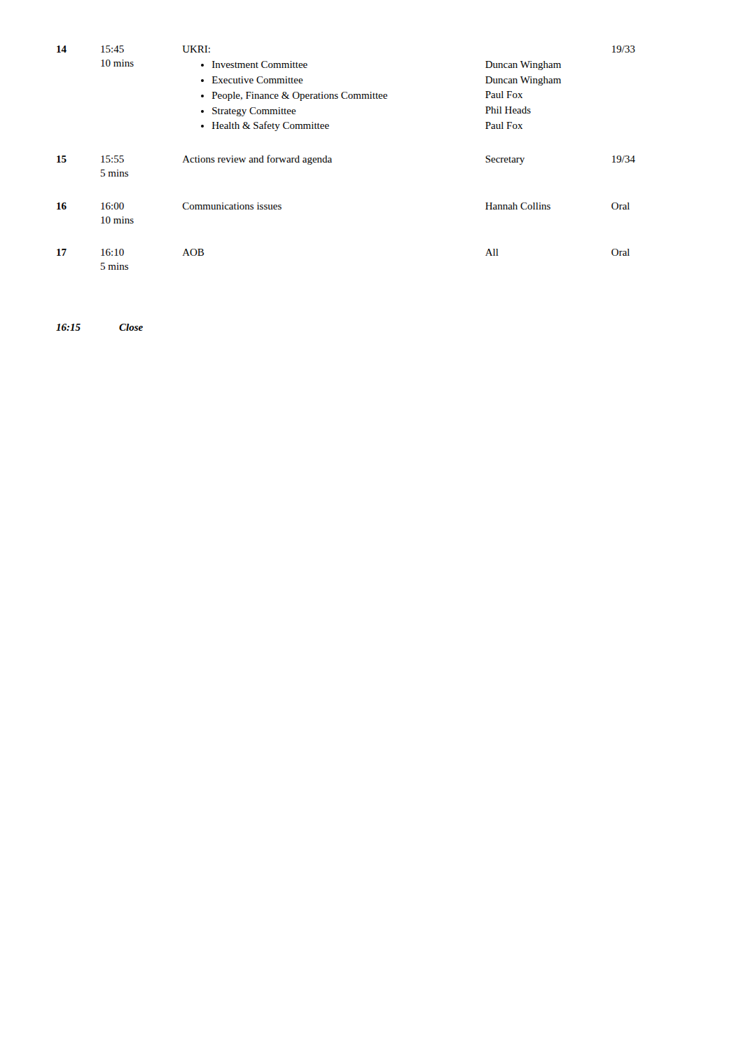| 14 | 15:45 10 mins | UKRI: Investment Committee Executive Committee People, Finance & Operations Committee Strategy Committee Health & Safety Committee | Duncan Wingham Duncan Wingham Paul Fox Phil Heads Paul Fox | 19/33 |
| 15 | 15:55 5 mins | Actions review and forward agenda | Secretary | 19/34 |
| 16 | 16:00 10 mins | Communications issues | Hannah Collins | Oral |
| 17 | 16:10 5 mins | AOB | All | Oral |
16:15 Close